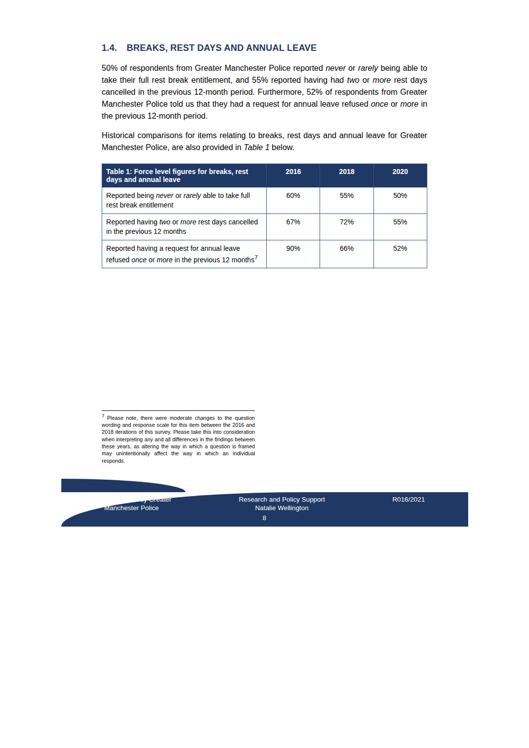1.4. BREAKS, REST DAYS AND ANNUAL LEAVE
50% of respondents from Greater Manchester Police reported never or rarely being able to take their full rest break entitlement, and 55% reported having had two or more rest days cancelled in the previous 12-month period. Furthermore, 52% of respondents from Greater Manchester Police told us that they had a request for annual leave refused once or more in the previous 12-month period.
Historical comparisons for items relating to breaks, rest days and annual leave for Greater Manchester Police, are also provided in Table 1 below.
| Table 1: Force level figures for breaks, rest days and annual leave | 2016 | 2018 | 2020 |
| --- | --- | --- | --- |
| Reported being never or rarely able to take full rest break entitlement | 60% | 55% | 50% |
| Reported having two or more rest days cancelled in the previous 12 months | 67% | 72% | 55% |
| Reported having a request for annual leave refused once or more in the previous 12 months 7 | 90% | 66% | 52% |
7 Please note, there were moderate changes to the question wording and response scale for this item between the 2016 and 2018 iterations of this survey. Please take this into consideration when interpreting any and all differences in the findings between these years, as altering the way in which a question is framed may unintentionally affect the way in which an individual responds.
DC&W Survey Greater
Manchester Police
Research and Policy Support
Natalie Wellington
R016/2021
8